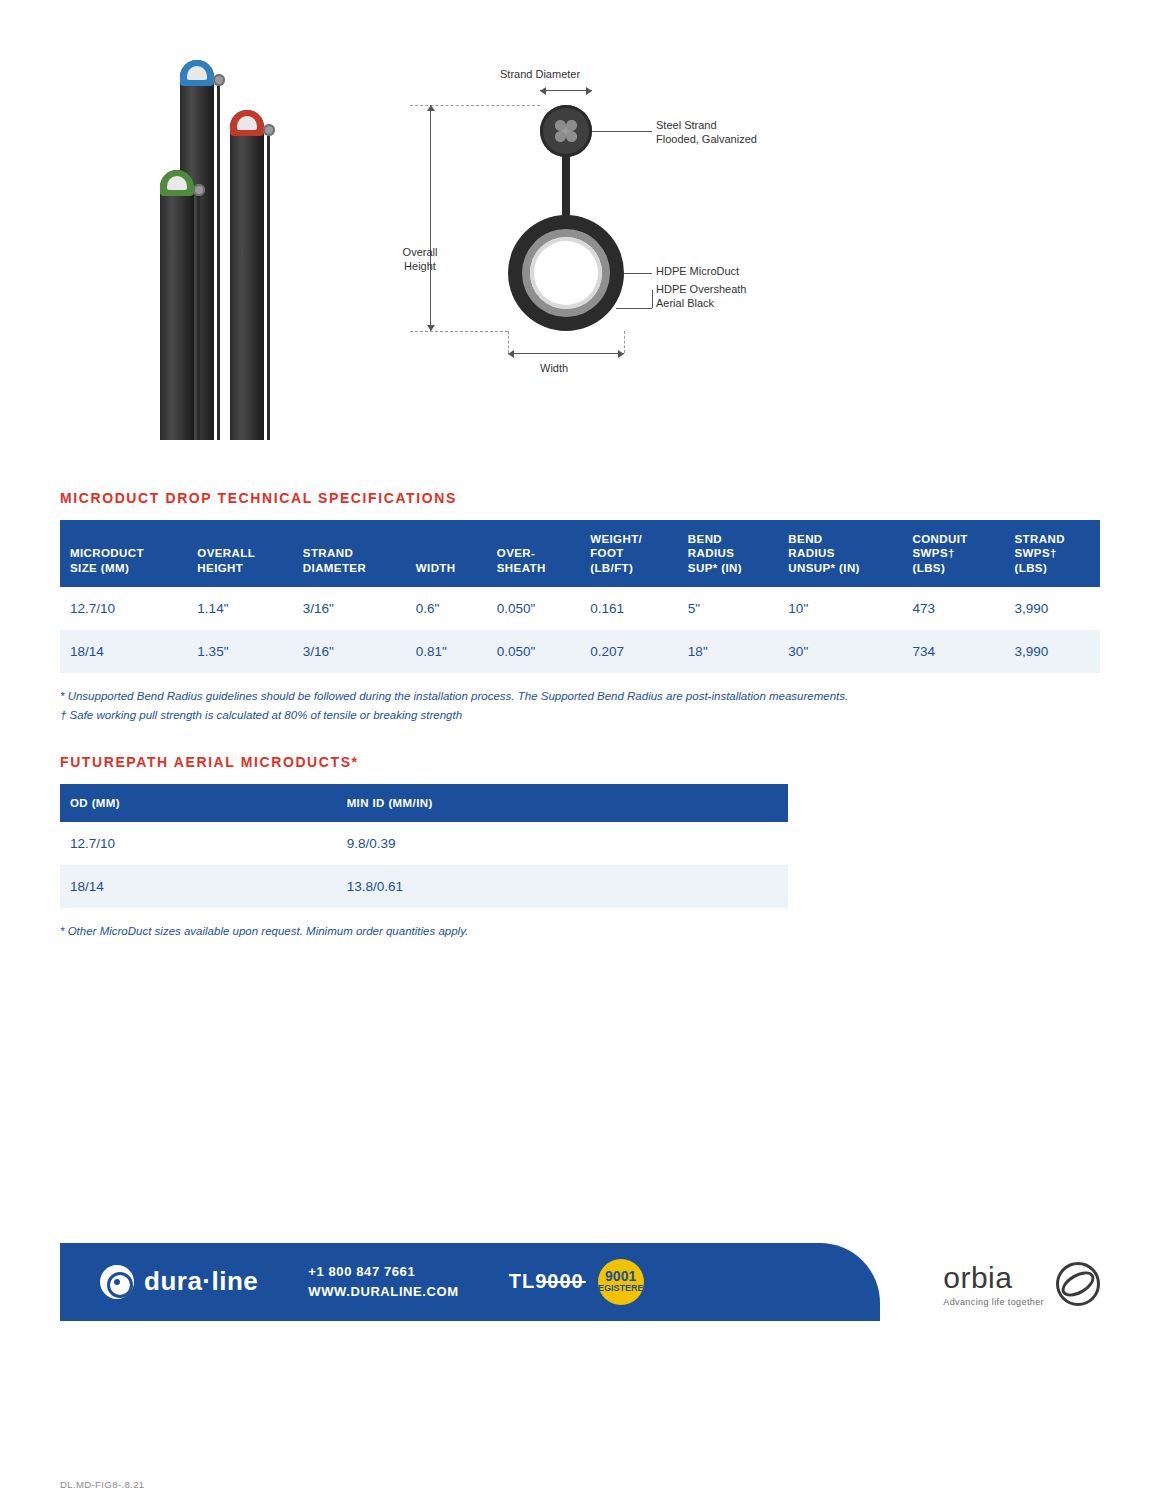Strand Diameter
Overall
Height
Width
Steel Strand
Flooded, Galvanized
HDPE MicroDuct
HDPE Oversheath
Aerial Black
MicroDuct Drop Technical Specifications
| MICRODUCT SIZE (MM) | OVERALL HEIGHT | STRAND DIAMETER | WIDTH | OVER- SHEATH | WEIGHT/ FOOT (LB/FT) | BEND RADIUS SUP* (IN) | BEND RADIUS UNSUP* (IN) | CONDUIT SWPS† (LBS) | STRAND SWPS† (LBS) |
| --- | --- | --- | --- | --- | --- | --- | --- | --- | --- |
| 12.7/10 | 1.14" | 3/16" | 0.6" | 0.050" | 0.161 | 5" | 10" | 473 | 3,990 |
| 18/14 | 1.35" | 3/16" | 0.81" | 0.050" | 0.207 | 18" | 30" | 734 | 3,990 |
* Unsupported Bend Radius guidelines should be followed during the installation process. The Supported Bend Radius are post-installation measurements.
† Safe working pull strength is calculated at 80% of tensile or breaking strength
FuturePath Aerial MicroDucts*
| OD (MM) | MIN ID (MM/IN) |
| --- | --- |
| 12.7/10 | 9.8/0.39 |
| 18/14 | 13.8/0.61 |
* Other MicroDuct sizes available upon request. Minimum order quantities apply.
dura·line
+1 800 847 7661
WWW.DURALINE.COM
TL9000
9001 REGISTERED
orbia
Advancing life together
DL.MD-FIG8-.8.21